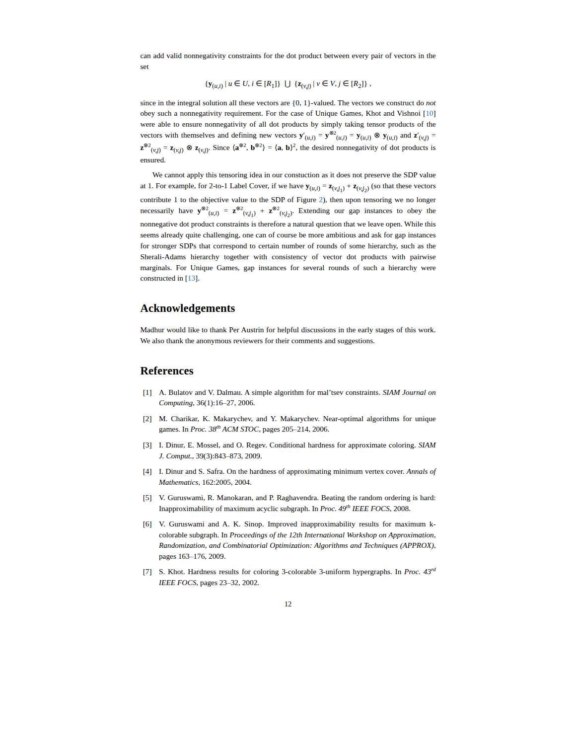can add valid nonnegativity constraints for the dot product between every pair of vectors in the set
{y(u,i) | u ∈ U, i ∈ [R1]} ⋃ {z(v,j) | v ∈ V, j ∈ [R2]} ,
since in the integral solution all these vectors are {0, 1}-valued. The vectors we construct do not obey such a nonnegativity requirement. For the case of Unique Games, Khot and Vishnoi [10] were able to ensure nonnegativity of all dot products by simply taking tensor products of the vectors with themselves and defining new vectors y′(u,i) = y⊗2(u,i) = y(u,i) ⊗ y(u,i) and z′(v,j) = z⊗2(v,j) = z(v,j) ⊗ z(v,j). Since ⟨a⊗2, b⊗2⟩ = ⟨a, b⟩2, the desired nonnegativity of dot products is ensured.
We cannot apply this tensoring idea in our constuction as it does not preserve the SDP value at 1. For example, for 2-to-1 Label Cover, if we have y(u,i) = z(v,j1) + z(v,j2) (so that these vectors contribute 1 to the objective value to the SDP of Figure 2), then upon tensoring we no longer necessarily have y⊗2(u,i) = z⊗2(v,j1) + z⊗2(v,j2). Extending our gap instances to obey the nonnegative dot product constraints is therefore a natural question that we leave open. While this seems already quite challenging, one can of course be more ambitious and ask for gap instances for stronger SDPs that correspond to certain number of rounds of some hierarchy, such as the Sherali-Adams hierarchy together with consistency of vector dot products with pairwise marginals. For Unique Games, gap instances for several rounds of such a hierarchy were constructed in [13].
Acknowledgements
Madhur would like to thank Per Austrin for helpful discussions in the early stages of this work. We also thank the anonymous reviewers for their comments and suggestions.
References
[1]
A. Bulatov and V. Dalmau. A simple algorithm for mal’tsev constraints. SIAM Journal on Computing, 36(1):16–27, 2006.
[2]
M. Charikar, K. Makarychev, and Y. Makarychev. Near-optimal algorithms for unique games. In Proc. 38th ACM STOC, pages 205–214, 2006.
[3]
I. Dinur, E. Mossel, and O. Regev. Conditional hardness for approximate coloring. SIAM J. Comput., 39(3):843–873, 2009.
[4]
I. Dinur and S. Safra. On the hardness of approximating minimum vertex cover. Annals of Mathematics, 162:2005, 2004.
[5]
V. Guruswami, R. Manokaran, and P. Raghavendra. Beating the random ordering is hard: Inapproximability of maximum acyclic subgraph. In Proc. 49th IEEE FOCS, 2008.
[6]
V. Guruswami and A. K. Sinop. Improved inapproximability results for maximum k-colorable subgraph. In Proceedings of the 12th International Workshop on Approximation, Randomization, and Combinatorial Optimization: Algorithms and Techniques (APPROX), pages 163–176, 2009.
[7]
S. Khot. Hardness results for coloring 3-colorable 3-uniform hypergraphs. In Proc. 43rd IEEE FOCS, pages 23–32, 2002.
12